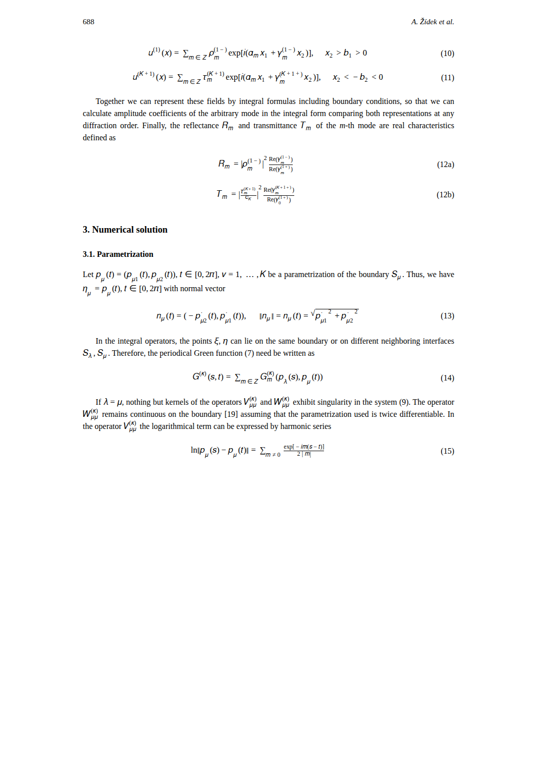688 A. Žídek et al.
u(1) (x) = ∑ m∈Z ρm(1−) exp [ i ( αmx1 + γm(1−) x2 ) ] , x2 > b1 > 0
(10)
u(K+1) (x) = ∑ m∈Z τm(K+1) exp [ i ( αmx1 + γm(K+1+) x2 ) ] , x2 < −b2 < 0
(11)
Together we can represent these fields by integral formulas including boundary conditions, so that we can calculate amplitude coefficients of the arbitrary mode in the integral form comparing both representations at any diffraction order. Finally, the reflectance Rm and transmittance Tm of the m-th mode are real characteristics defined as
Rm = |ρm(1−)| 2 Re(γm(1−)) Re(γm(1+))
(12a)
Tm = | τm(K+1) cK | 2 Re(γm(K+1+)) Re(γ0(1+))
(12b)
3. Numerical solution
3.1. Parametrization
Let pμ(t)=(pμ1(t),pμ2(t)), t∈[0,2π], v=1,…,K be a parametrization of the boundary Sμ. Thus, we have ημ=pμ(t), t∈[0,2π] with normal vector
nμ (t) = ( −pμ2˙(t) , pμ1˙(t) ) , ‖nμ‖ = nμ(t) = pμ1˙2 + pμ2˙2
(13)
In the integral operators, the points ξ, η can lie on the same boundary or on different neighboring interfaces Sλ, Sμ. Therefore, the periodical Green function (7) need be written as
G(κ) (s,t) = ∑ m∈Z Gm(κ) ( pλ(s) , pμ(t) )
(14)
If λ=μ, nothing but kernels of the operators Vμμ(κ) and Wμμ(κ) exhibit singularity in the system (9). The operator Wμμ(κ) remains continuous on the boundary [19] assuming that the parametrization used is twice differentiable. In the operator Vμμ(κ) the logarithmical term can be expressed by harmonic series
ln ‖ pμ(s) − pμ(t) ‖ = ∑ m≠0 exp[−im(s−t)] 2|m|
(15)